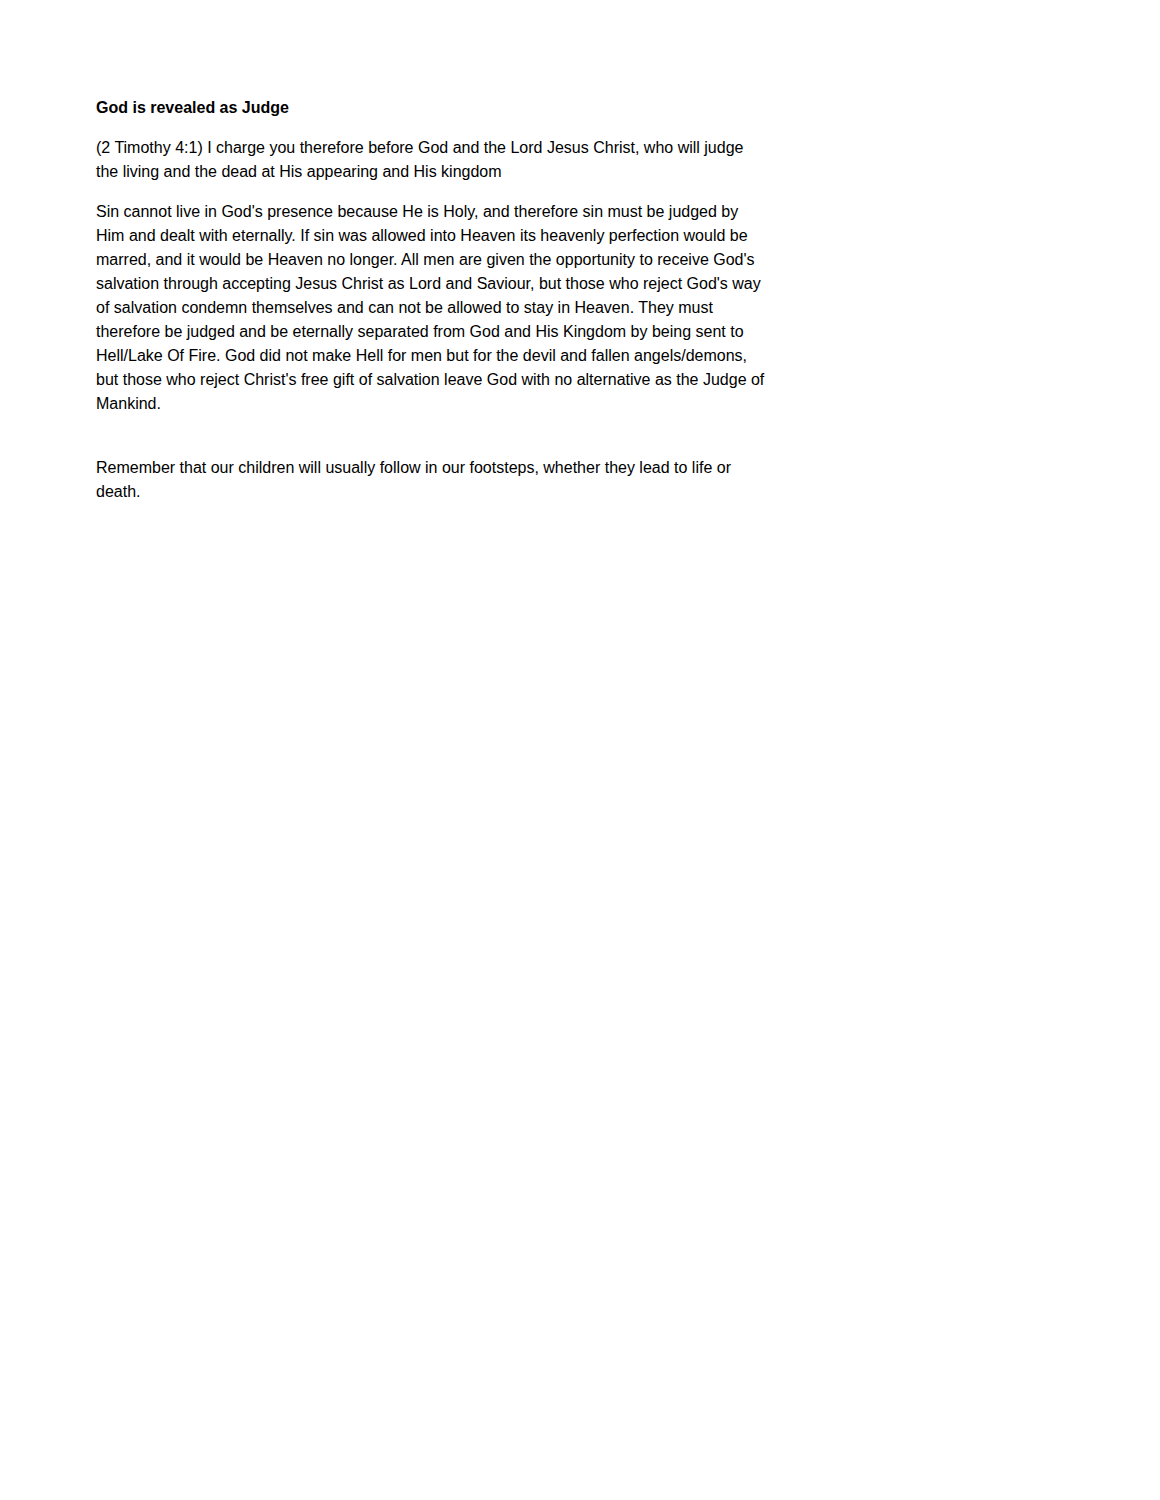God is revealed as Judge
(2 Timothy 4:1) I charge you therefore before God and the Lord Jesus Christ, who will judge the living and the dead at His appearing and His kingdom
Sin cannot live in God's presence because He is Holy, and therefore sin must be judged by Him and dealt with eternally. If sin was allowed into Heaven its heavenly perfection would be marred, and it would be Heaven no longer. All men are given the opportunity to receive God's salvation through accepting Jesus Christ as Lord and Saviour, but those who reject God's way of salvation condemn themselves and can not be allowed to stay in Heaven. They must therefore be judged and be eternally separated from God and His Kingdom by being sent to Hell/Lake Of Fire. God did not make Hell for men but for the devil and fallen angels/demons, but those who reject Christ's free gift of salvation leave God with no alternative as the Judge of Mankind.
Remember that our children will usually follow in our footsteps, whether they lead to life or death.